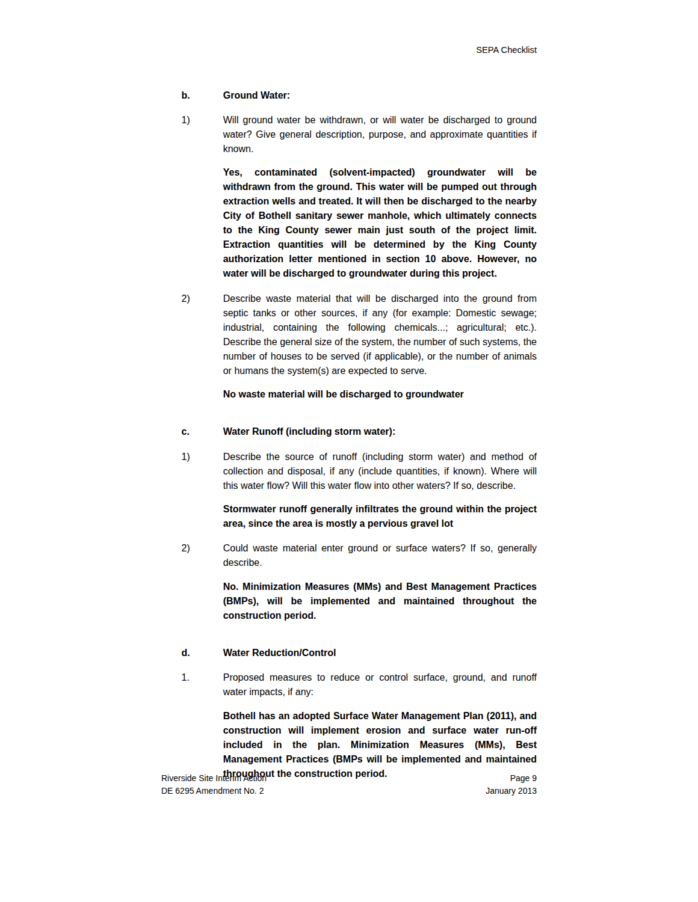SEPA Checklist
b.
Ground Water:
1)
Will ground water be withdrawn, or will water be discharged to ground water? Give general description, purpose, and approximate quantities if known.
Yes, contaminated (solvent-impacted) groundwater will be withdrawn from the ground. This water will be pumped out through extraction wells and treated. It will then be discharged to the nearby City of Bothell sanitary sewer manhole, which ultimately connects to the King County sewer main just south of the project limit. Extraction quantities will be determined by the King County authorization letter mentioned in section 10 above. However, no water will be discharged to groundwater during this project.
2)
Describe waste material that will be discharged into the ground from septic tanks or other sources, if any (for example: Domestic sewage; industrial, containing the following chemicals...; agricultural; etc.). Describe the general size of the system, the number of such systems, the number of houses to be served (if applicable), or the number of animals or humans the system(s) are expected to serve.
No waste material will be discharged to groundwater
c.
Water Runoff (including storm water):
1)
Describe the source of runoff (including storm water) and method of collection and disposal, if any (include quantities, if known). Where will this water flow? Will this water flow into other waters? If so, describe.
Stormwater runoff generally infiltrates the ground within the project area, since the area is mostly a pervious gravel lot
2)
Could waste material enter ground or surface waters? If so, generally describe.
No. Minimization Measures (MMs) and Best Management Practices (BMPs), will be implemented and maintained throughout the construction period.
d.
Water Reduction/Control
1.
Proposed measures to reduce or control surface, ground, and runoff water impacts, if any:
Bothell has an adopted Surface Water Management Plan (2011), and construction will implement erosion and surface water run-off included in the plan. Minimization Measures (MMs), Best Management Practices (BMPs will be implemented and maintained throughout the construction period.
Riverside Site Interim Action
DE 6295 Amendment No. 2
Page 9
January 2013